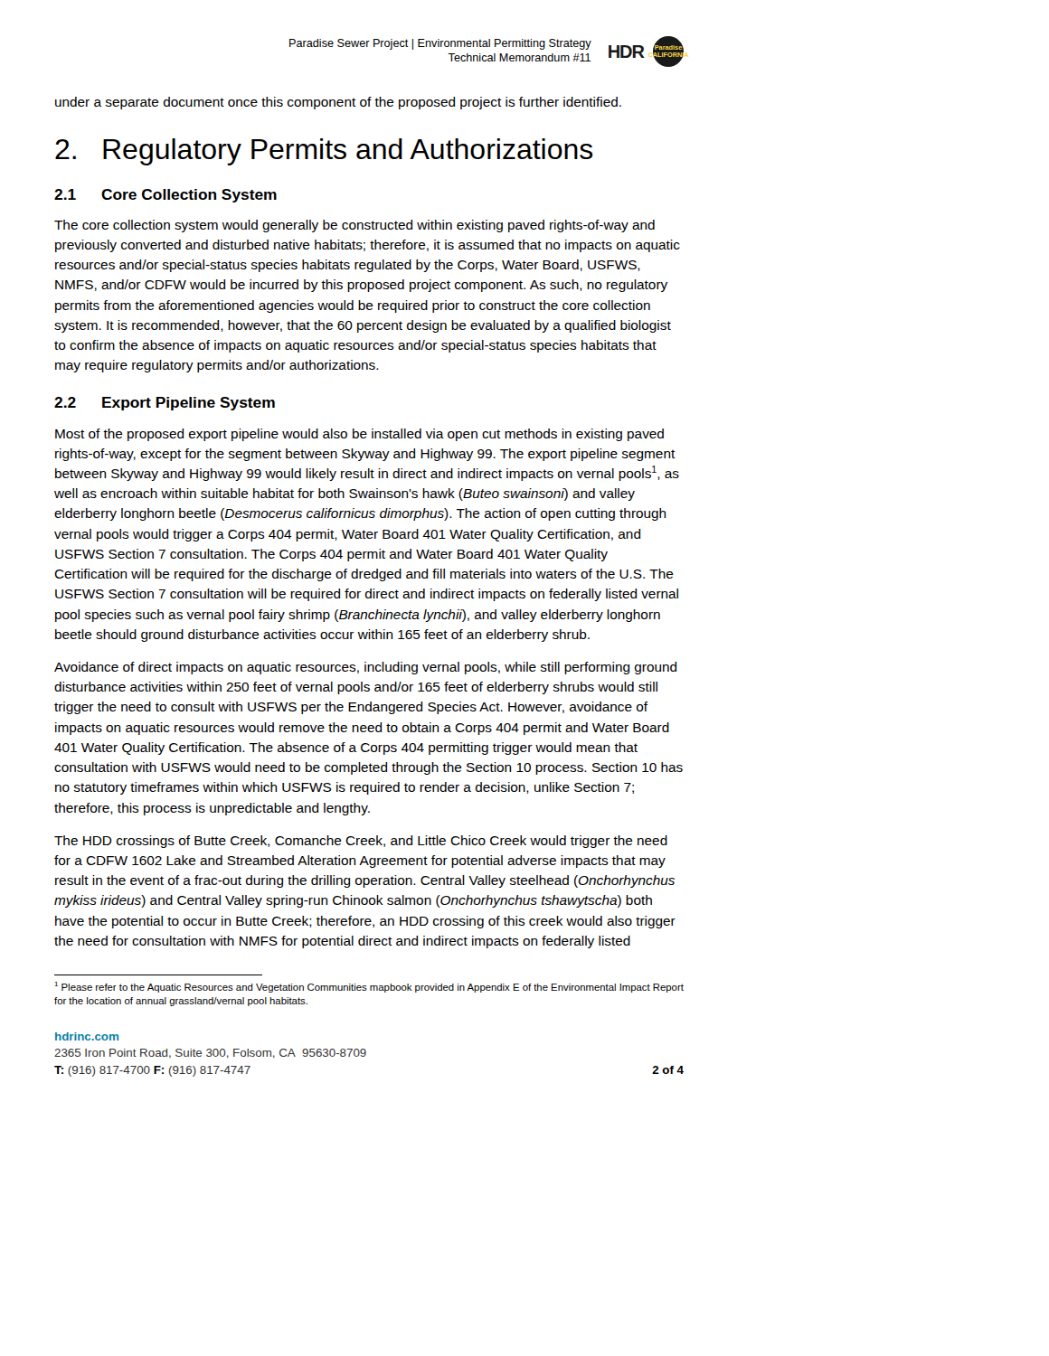Paradise Sewer Project | Environmental Permitting Strategy
Technical Memorandum #11
HDR
Paradise
CALIFORNIA
under a separate document once this component of the proposed project is further identified.
2. Regulatory Permits and Authorizations
2.1 Core Collection System
The core collection system would generally be constructed within existing paved rights-of-way and previously converted and disturbed native habitats; therefore, it is assumed that no impacts on aquatic resources and/or special-status species habitats regulated by the Corps, Water Board, USFWS, NMFS, and/or CDFW would be incurred by this proposed project component. As such, no regulatory permits from the aforementioned agencies would be required prior to construct the core collection system. It is recommended, however, that the 60 percent design be evaluated by a qualified biologist to confirm the absence of impacts on aquatic resources and/or special-status species habitats that may require regulatory permits and/or authorizations.
2.2 Export Pipeline System
Most of the proposed export pipeline would also be installed via open cut methods in existing paved rights-of-way, except for the segment between Skyway and Highway 99. The export pipeline segment between Skyway and Highway 99 would likely result in direct and indirect impacts on vernal pools1, as well as encroach within suitable habitat for both Swainson's hawk (Buteo swainsoni) and valley elderberry longhorn beetle (Desmocerus californicus dimorphus). The action of open cutting through vernal pools would trigger a Corps 404 permit, Water Board 401 Water Quality Certification, and USFWS Section 7 consultation. The Corps 404 permit and Water Board 401 Water Quality Certification will be required for the discharge of dredged and fill materials into waters of the U.S. The USFWS Section 7 consultation will be required for direct and indirect impacts on federally listed vernal pool species such as vernal pool fairy shrimp (Branchinecta lynchii), and valley elderberry longhorn beetle should ground disturbance activities occur within 165 feet of an elderberry shrub.
Avoidance of direct impacts on aquatic resources, including vernal pools, while still performing ground disturbance activities within 250 feet of vernal pools and/or 165 feet of elderberry shrubs would still trigger the need to consult with USFWS per the Endangered Species Act. However, avoidance of impacts on aquatic resources would remove the need to obtain a Corps 404 permit and Water Board 401 Water Quality Certification. The absence of a Corps 404 permitting trigger would mean that consultation with USFWS would need to be completed through the Section 10 process. Section 10 has no statutory timeframes within which USFWS is required to render a decision, unlike Section 7; therefore, this process is unpredictable and lengthy.
The HDD crossings of Butte Creek, Comanche Creek, and Little Chico Creek would trigger the need for a CDFW 1602 Lake and Streambed Alteration Agreement for potential adverse impacts that may result in the event of a frac-out during the drilling operation. Central Valley steelhead (Onchorhynchus mykiss irideus) and Central Valley spring-run Chinook salmon (Onchorhynchus tshawytscha) both have the potential to occur in Butte Creek; therefore, an HDD crossing of this creek would also trigger the need for consultation with NMFS for potential direct and indirect impacts on federally listed
1 Please refer to the Aquatic Resources and Vegetation Communities mapbook provided in Appendix E of the Environmental Impact Report for the location of annual grassland/vernal pool habitats.
hdrinc.com
2365 Iron Point Road, Suite 300, Folsom, CA 95630-8709
T: (916) 817-4700 F: (916) 817-4747
2 of 4